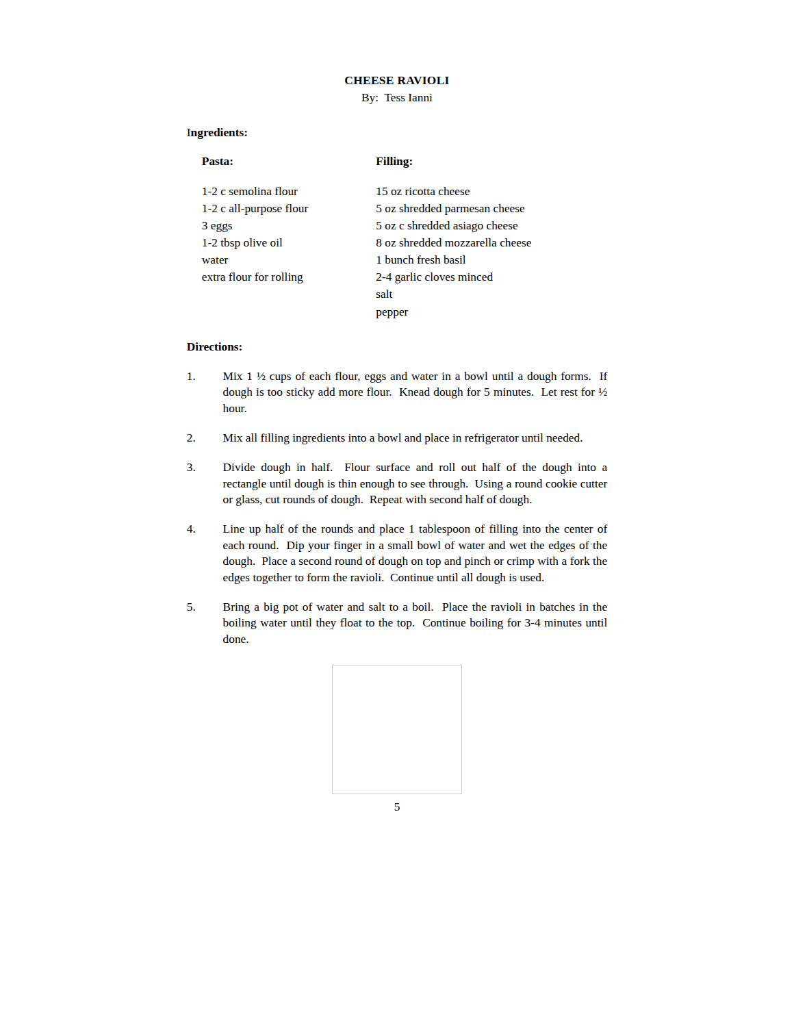CHEESE RAVIOLI
By: Tess Ianni
Ingredients:
| Pasta: | Filling: |
| --- | --- |
| 1-2 c semolina flour 1-2 c all-purpose flour 3 eggs 1-2 tbsp olive oil water extra flour for rolling | 15 oz ricotta cheese 5 oz shredded parmesan cheese 5 oz c shredded asiago cheese 8 oz shredded mozzarella cheese 1 bunch fresh basil 2-4 garlic cloves minced salt pepper |
Directions:
1. Mix 1 ½ cups of each flour, eggs and water in a bowl until a dough forms. If dough is too sticky add more flour. Knead dough for 5 minutes. Let rest for ½ hour.
2. Mix all filling ingredients into a bowl and place in refrigerator until needed.
3. Divide dough in half. Flour surface and roll out half of the dough into a rectangle until dough is thin enough to see through. Using a round cookie cutter or glass, cut rounds of dough. Repeat with second half of dough.
4. Line up half of the rounds and place 1 tablespoon of filling into the center of each round. Dip your finger in a small bowl of water and wet the edges of the dough. Place a second round of dough on top and pinch or crimp with a fork the edges together to form the ravioli. Continue until all dough is used.
5. Bring a big pot of water and salt to a boil. Place the ravioli in batches in the boiling water until they float to the top. Continue boiling for 3-4 minutes until done.
5